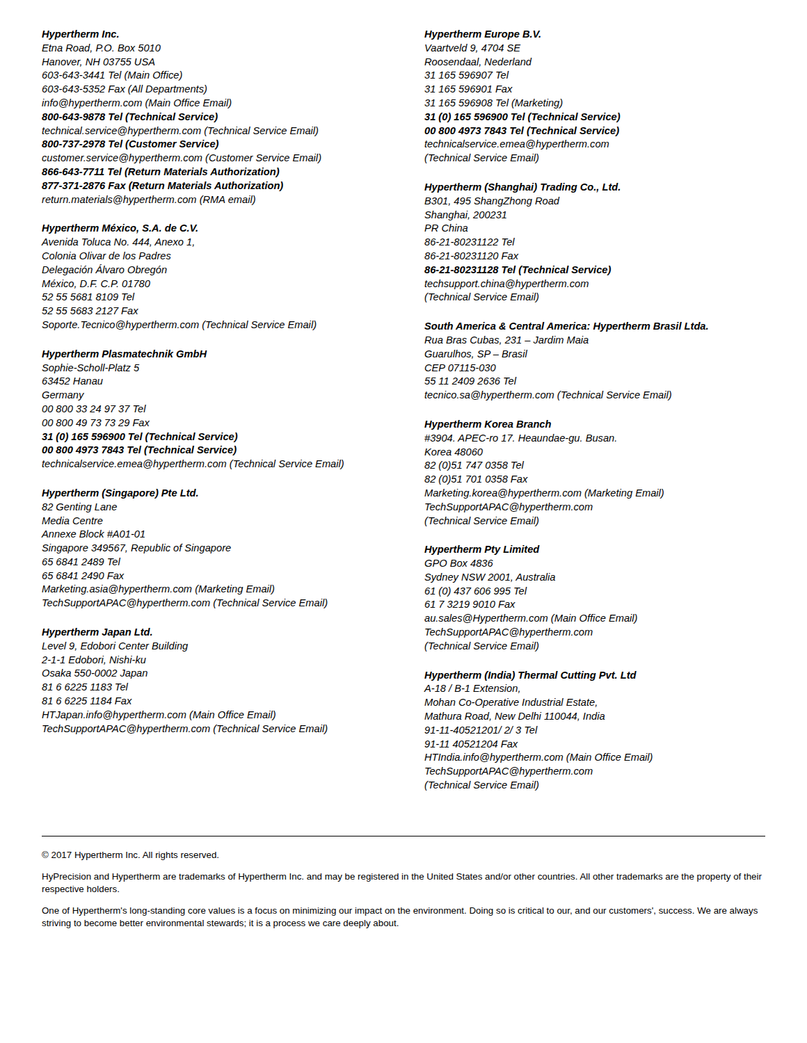Hypertherm Inc.
Etna Road, P.O. Box 5010
Hanover, NH 03755 USA
603-643-3441 Tel (Main Office)
603-643-5352 Fax (All Departments)
info@hypertherm.com (Main Office Email)
800-643-9878 Tel (Technical Service)
technical.service@hypertherm.com (Technical Service Email)
800-737-2978 Tel (Customer Service)
customer.service@hypertherm.com (Customer Service Email)
866-643-7711 Tel (Return Materials Authorization)
877-371-2876 Fax (Return Materials Authorization)
return.materials@hypertherm.com (RMA email)
Hypertherm México, S.A. de C.V.
Avenida Toluca No. 444, Anexo 1,
Colonia Olivar de los Padres
Delegación Álvaro Obregón
México, D.F. C.P. 01780
52 55 5681 8109 Tel
52 55 5683 2127 Fax
Soporte.Tecnico@hypertherm.com (Technical Service Email)
Hypertherm Plasmatechnik GmbH
Sophie-Scholl-Platz 5
63452 Hanau
Germany
00 800 33 24 97 37 Tel
00 800 49 73 73 29 Fax
31 (0) 165 596900 Tel (Technical Service)
00 800 4973 7843 Tel (Technical Service)
technicalservice.emea@hypertherm.com (Technical Service Email)
Hypertherm (Singapore) Pte Ltd.
82 Genting Lane
Media Centre
Annexe Block #A01-01
Singapore 349567, Republic of Singapore
65 6841 2489 Tel
65 6841 2490 Fax
Marketing.asia@hypertherm.com (Marketing Email)
TechSupportAPAC@hypertherm.com (Technical Service Email)
Hypertherm Japan Ltd.
Level 9, Edobori Center Building
2-1-1 Edobori, Nishi-ku
Osaka 550-0002 Japan
81 6 6225 1183 Tel
81 6 6225 1184 Fax
HTJapan.info@hypertherm.com (Main Office Email)
TechSupportAPAC@hypertherm.com (Technical Service Email)
Hypertherm Europe B.V.
Vaartveld 9, 4704 SE
Roosendaal, Nederland
31 165 596907 Tel
31 165 596901 Fax
31 165 596908 Tel (Marketing)
31 (0) 165 596900 Tel (Technical Service)
00 800 4973 7843 Tel (Technical Service)
technicalservice.emea@hypertherm.com
(Technical Service Email)
Hypertherm (Shanghai) Trading Co., Ltd.
B301, 495 ShangZhong Road
Shanghai, 200231
PR China
86-21-80231122 Tel
86-21-80231120 Fax
86-21-80231128 Tel (Technical Service)
techsupport.china@hypertherm.com
(Technical Service Email)
South America & Central America: Hypertherm Brasil Ltda.
Rua Bras Cubas, 231 – Jardim Maia
Guarulhos, SP – Brasil
CEP 07115-030
55 11 2409 2636 Tel
tecnico.sa@hypertherm.com (Technical Service Email)
Hypertherm Korea Branch
#3904. APEC-ro 17. Heaundae-gu. Busan.
Korea 48060
82 (0)51 747 0358 Tel
82 (0)51 701 0358 Fax
Marketing.korea@hypertherm.com (Marketing Email)
TechSupportAPAC@hypertherm.com
(Technical Service Email)
Hypertherm Pty Limited
GPO Box 4836
Sydney NSW 2001, Australia
61 (0) 437 606 995 Tel
61 7 3219 9010 Fax
au.sales@Hypertherm.com (Main Office Email)
TechSupportAPAC@hypertherm.com
(Technical Service Email)
Hypertherm (India) Thermal Cutting Pvt. Ltd
A-18 / B-1 Extension,
Mohan Co-Operative Industrial Estate,
Mathura Road, New Delhi 110044, India
91-11-40521201/ 2/ 3 Tel
91-11 40521204 Fax
HTIndia.info@hypertherm.com (Main Office Email)
TechSupportAPAC@hypertherm.com
(Technical Service Email)
© 2017 Hypertherm Inc. All rights reserved.
HyPrecision and Hypertherm are trademarks of Hypertherm Inc. and may be registered in the United States and/or other countries. All other trademarks are the property of their respective holders.
One of Hypertherm's long-standing core values is a focus on minimizing our impact on the environment. Doing so is critical to our, and our customers', success. We are always striving to become better environmental stewards; it is a process we care deeply about.